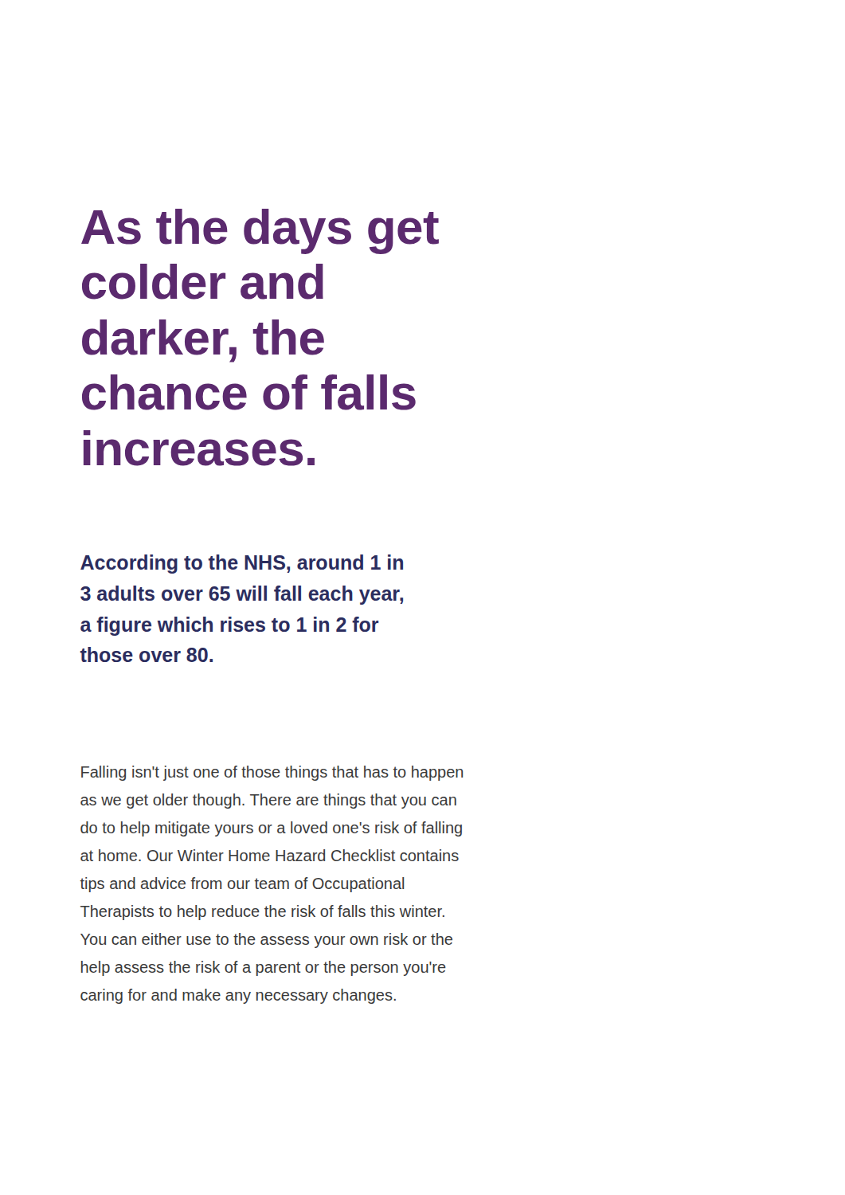As the days get colder and darker, the chance of falls increases.
According to the NHS, around 1 in 3 adults over 65 will fall each year, a figure which rises to 1 in 2 for those over 80.
Falling isn't just one of those things that has to happen as we get older though. There are things that you can do to help mitigate yours or a loved one's risk of falling at home. Our Winter Home Hazard Checklist contains tips and advice from our team of Occupational Therapists to help reduce the risk of falls this winter. You can either use to the assess your own risk or the help assess the risk of a parent or the person you're caring for and make any necessary changes.